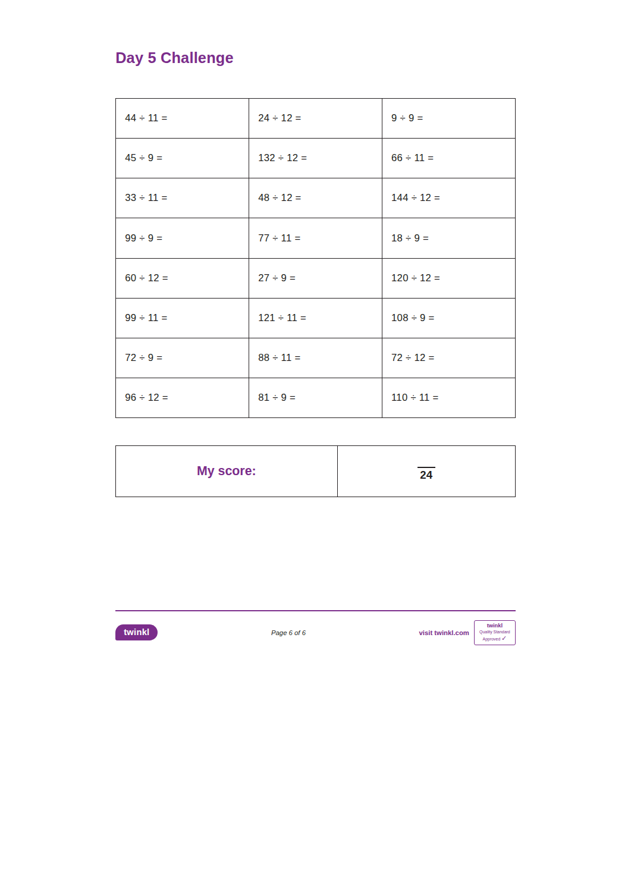Day 5 Challenge
| 44 ÷ 11 = | 24 ÷ 12 = | 9 ÷ 9 = |
| 45 ÷ 9 = | 132 ÷ 12 = | 66 ÷ 11 = |
| 33 ÷ 11 = | 48 ÷ 12 = | 144 ÷ 12 = |
| 99 ÷ 9 = | 77 ÷ 11 = | 18 ÷ 9 = |
| 60 ÷ 12 = | 27 ÷ 9 = | 120 ÷ 12 = |
| 99 ÷ 11 = | 121 ÷ 11 = | 108 ÷ 9 = |
| 72 ÷ 9 = | 88 ÷ 11 = | 72 ÷ 12 = |
| 96 ÷ 12 = | 81 ÷ 9 = | 110 ÷ 11 = |
| My score: | 24 |
twinkl Page 6 of 6 visit twinkl.com twinkl Quality Standard
Approved ✓